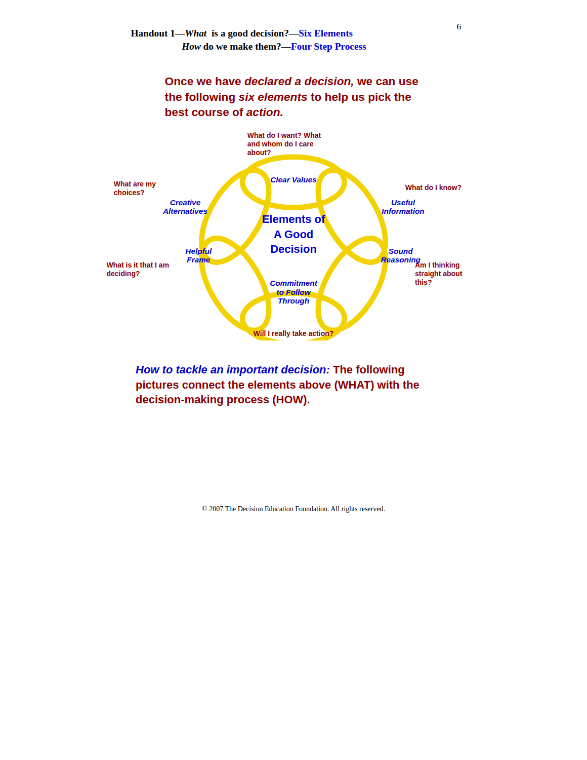6
Handout 1—What is a good decision?—Six Elements How do we make them?—Four Step Process
Once we have declared a decision, we can use the following six elements to help us pick the best course of action.
Clear Values
Useful
Information
Sound
Reasoning
Commitment
to Follow
Through
Helpful
Frame
Creative
Alternatives
Elements of
A Good
Decision
What do I want? What and whom do I care about?
What do I know?
Am I thinking straight about this?
Will I really take action?
What is it that I am deciding?
What are my choices?
How to tackle an important decision: The following pictures connect the elements above (WHAT) with the decision-making process (HOW).
© 2007 The Decision Education Foundation. All rights reserved.